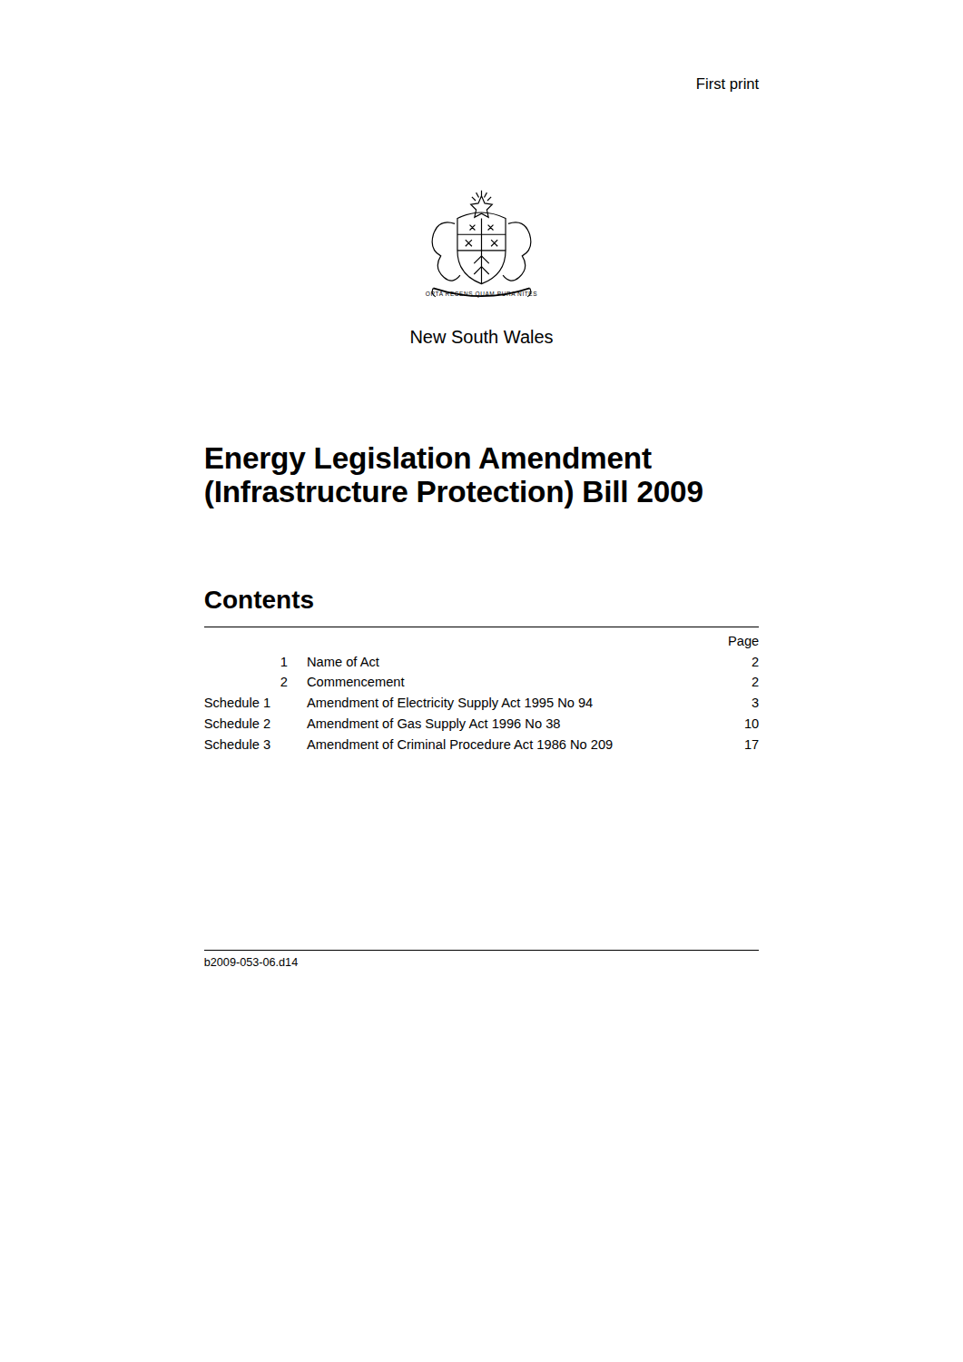First print
New South Wales
Energy Legislation Amendment (Infrastructure Protection) Bill 2009
Contents
| | | Page |
| 1 | Name of Act | 2 |
| 2 | Commencement | 2 |
| Schedule 1 | Amendment of Electricity Supply Act 1995 No 94 | 3 |
| Schedule 2 | Amendment of Gas Supply Act 1996 No 38 | 10 |
| Schedule 3 | Amendment of Criminal Procedure Act 1986 No 209 | 17 |
b2009-053-06.d14